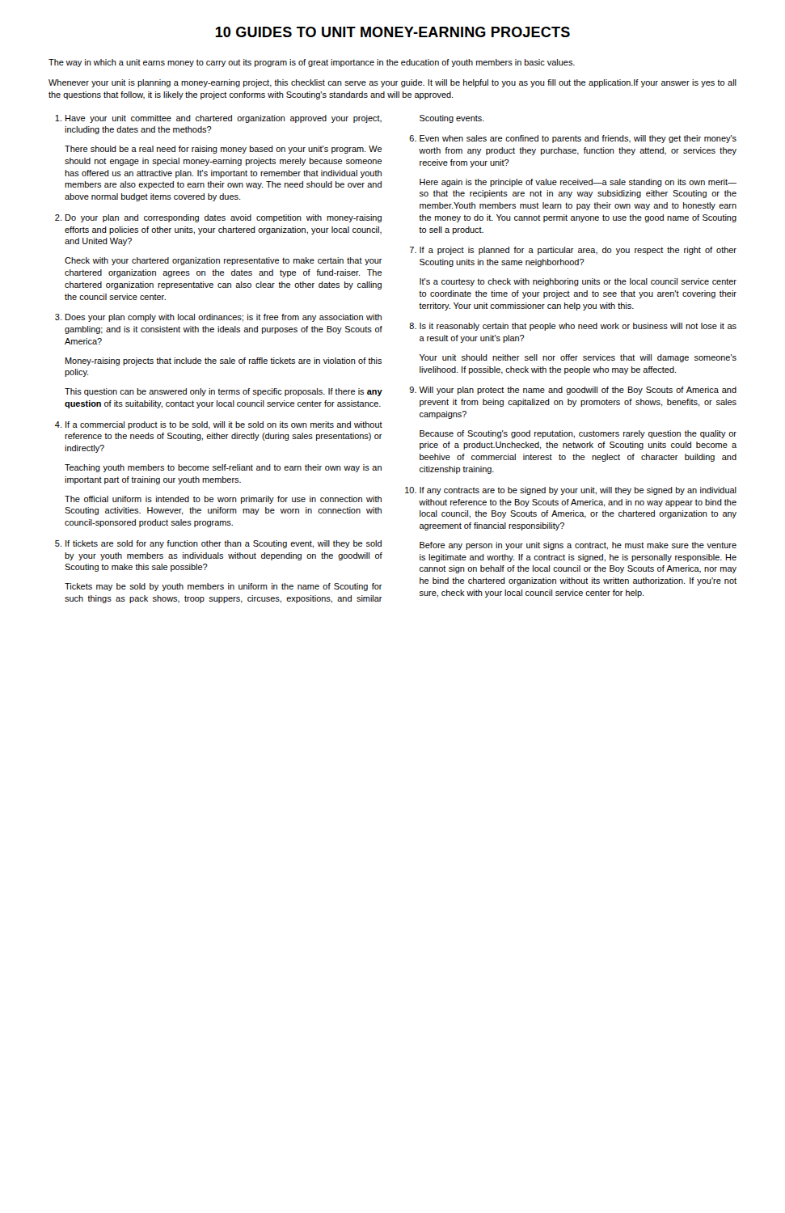10 GUIDES TO UNIT MONEY-EARNING PROJECTS
The way in which a unit earns money to carry out its program is of great importance in the education of youth members in basic values.
Whenever your unit is planning a money-earning project, this checklist can serve as your guide. It will be helpful to you as you fill out the application.If your answer is yes to all the questions that follow, it is likely the project conforms with Scouting's standards and will be approved.
Have your unit committee and chartered organization approved your project, including the dates and the methods?
There should be a real need for raising money based on your unit's program. We should not engage in special money-earning projects merely because someone has offered us an attractive plan. It's important to remember that individual youth members are also expected to earn their own way. The need should be over and above normal budget items covered by dues.
Do your plan and corresponding dates avoid competition with money-raising efforts and policies of other units, your chartered organization, your local council, and United Way?
Check with your chartered organization representative to make certain that your chartered organization agrees on the dates and type of fund-raiser. The chartered organization representative can also clear the other dates by calling the council service center.
Does your plan comply with local ordinances; is it free from any association with gambling; and is it consistent with the ideals and purposes of the Boy Scouts of America?
Money-raising projects that include the sale of raffle tickets are in violation of this policy.
This question can be answered only in terms of specific proposals. If there is any question of its suitability, contact your local council service center for assistance.
If a commercial product is to be sold, will it be sold on its own merits and without reference to the needs of Scouting, either directly (during sales presentations) or indirectly?
Teaching youth members to become self-reliant and to earn their own way is an important part of training our youth members.
The official uniform is intended to be worn primarily for use in connection with Scouting activities. However, the uniform may be worn in connection with council-sponsored product sales programs.
If tickets are sold for any function other than a Scouting event, will they be sold by your youth members as individuals without depending on the goodwill of Scouting to make this sale possible?
Tickets may be sold by youth members in uniform in the name of Scouting for such things as pack shows, troop suppers, circuses, expositions, and similar Scouting events.
Even when sales are confined to parents and friends, will they get their money's worth from any product they purchase, function they attend, or services they receive from your unit?
Here again is the principle of value received—a sale standing on its own merit—so that the recipients are not in any way subsidizing either Scouting or the member.Youth members must learn to pay their own way and to honestly earn the money to do it. You cannot permit anyone to use the good name of Scouting to sell a product.
If a project is planned for a particular area, do you respect the right of other Scouting units in the same neighborhood?
It's a courtesy to check with neighboring units or the local council service center to coordinate the time of your project and to see that you aren't covering their territory. Your unit commissioner can help you with this.
Is it reasonably certain that people who need work or business will not lose it as a result of your unit's plan?
Your unit should neither sell nor offer services that will damage someone's livelihood. If possible, check with the people who may be affected.
Will your plan protect the name and goodwill of the Boy Scouts of America and prevent it from being capitalized on by promoters of shows, benefits, or sales campaigns?
Because of Scouting's good reputation, customers rarely question the quality or price of a product.Unchecked, the network of Scouting units could become a beehive of commercial interest to the neglect of character building and citizenship training.
If any contracts are to be signed by your unit, will they be signed by an individual without reference to the Boy Scouts of America, and in no way appear to bind the local council, the Boy Scouts of America, or the chartered organization to any agreement of financial responsibility?
Before any person in your unit signs a contract, he must make sure the venture is legitimate and worthy. If a contract is signed, he is personally responsible. He cannot sign on behalf of the local council or the Boy Scouts of America, nor may he bind the chartered organization without its written authorization. If you're not sure, check with your local council service center for help.